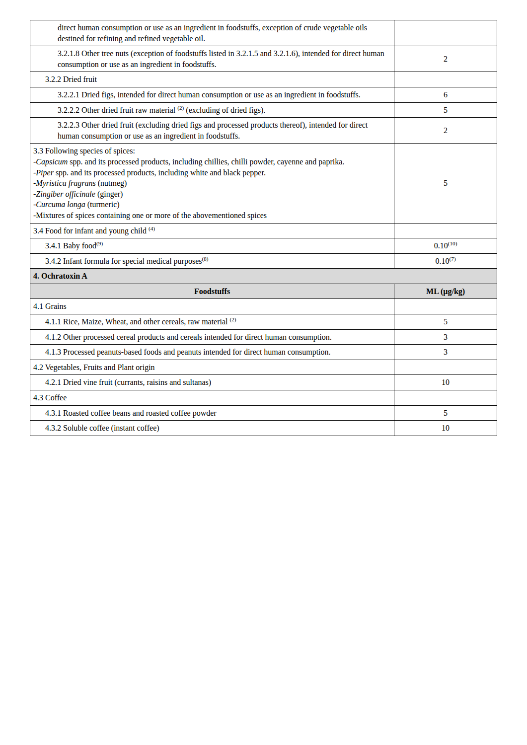| direct human consumption or use as an ingredient in foodstuffs, exception of crude vegetable oils destined for refining and refined vegetable oil. | |
| 3.2.1.8 Other tree nuts (exception of foodstuffs listed in 3.2.1.5 and 3.2.1.6), intended for direct human consumption or use as an ingredient in foodstuffs. | 2 |
| 3.2.2 Dried fruit | |
| 3.2.2.1 Dried figs, intended for direct human consumption or use as an ingredient in foodstuffs. | 6 |
| 3.2.2.2 Other dried fruit raw material (2) (excluding of dried figs). | 5 |
| 3.2.2.3 Other dried fruit (excluding dried figs and processed products thereof), intended for direct human consumption or use as an ingredient in foodstuffs. | 2 |
| 3.3 Following species of spices: - Capsicum spp. and its processed products, including chillies, chilli powder, cayenne and paprika. - Piper spp. and its processed products, including white and black pepper. - Myristica fragrans (nutmeg) - Zingiber officinale (ginger) - Curcuma longa (turmeric) -Mixtures of spices containing one or more of the abovementioned spices | 5 |
| 3.4 Food for infant and young child (4) | |
| 3.4.1 Baby food (9) | 0.10 (10) |
| 3.4.2 Infant formula for special medical purposes (8) | 0.10 (7) |
| 4. Ochratoxin A |
| Foodstuffs | ML (µg/kg) |
| 4.1 Grains | |
| 4.1.1 Rice, Maize, Wheat, and other cereals, raw material (2) | 5 |
| 4.1.2 Other processed cereal products and cereals intended for direct human consumption. | 3 |
| 4.1.3 Processed peanuts-based foods and peanuts intended for direct human consumption. | 3 |
| 4.2 Vegetables, Fruits and Plant origin | |
| 4.2.1 Dried vine fruit (currants, raisins and sultanas) | 10 |
| 4.3 Coffee | |
| 4.3.1 Roasted coffee beans and roasted coffee powder | 5 |
| 4.3.2 Soluble coffee (instant coffee) | 10 |